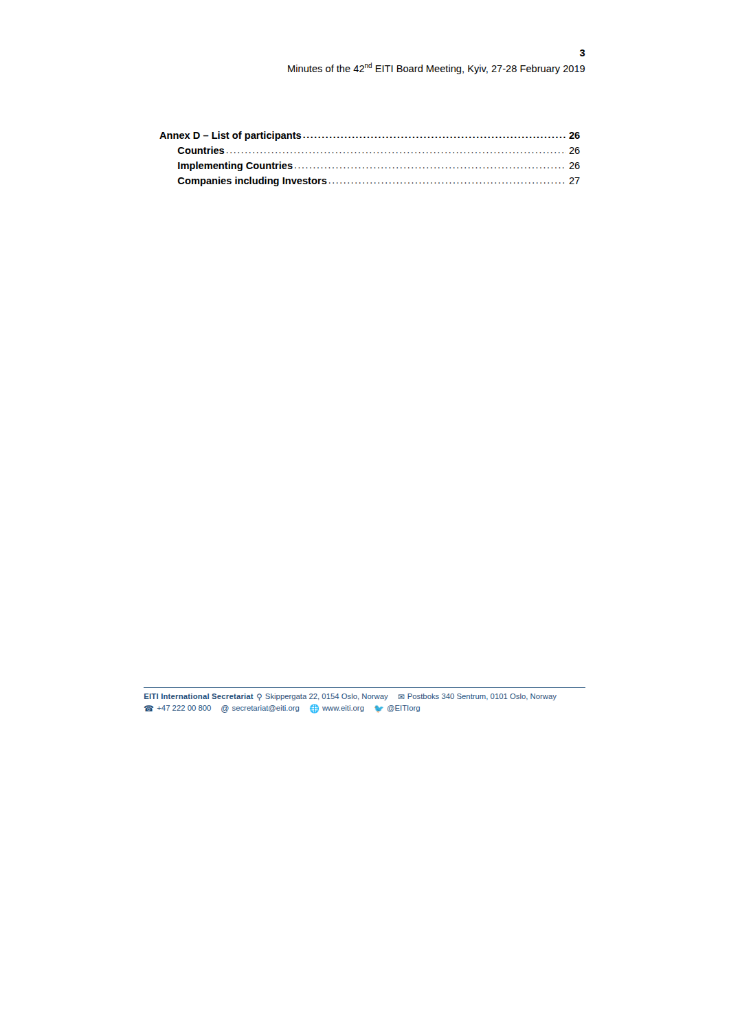3
Minutes of the 42nd EITI Board Meeting, Kyiv, 27-28 February 2019
Annex D – List of participants ........................................................................................... 26
Countries ................................................................................................................................. 26
Implementing Countries ..................................................................................................................... 26
Companies including Investors ......................................................................................................... 27
EITI International Secretariat ⚲ Skippergata 22, 0154 Oslo, Norway ✉ Postboks 340 Sentrum, 0101 Oslo, Norway
☎ +47 222 00 800 @ secretariat@eiti.org 🌐 www.eiti.org 🐦 @EITIorg